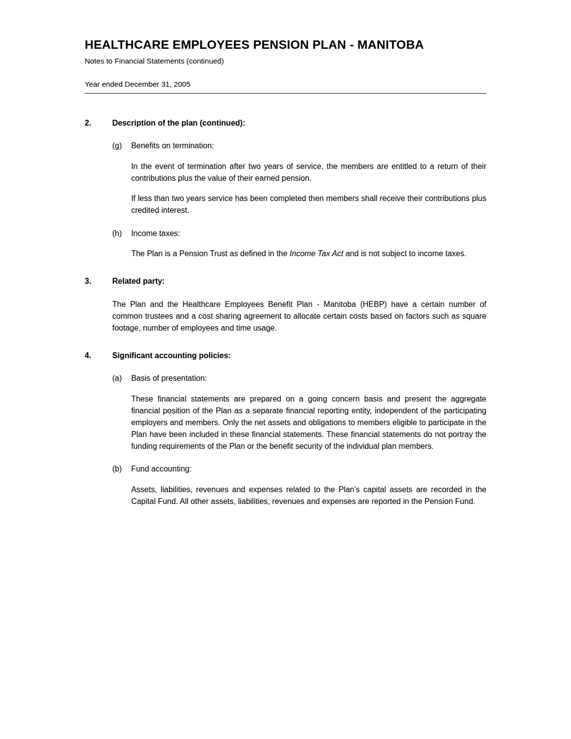HEALTHCARE EMPLOYEES PENSION PLAN - MANITOBA
Notes to Financial Statements (continued)
Year ended December 31, 2005
2. Description of the plan (continued):
(g) Benefits on termination:
In the event of termination after two years of service, the members are entitled to a return of their contributions plus the value of their earned pension.
If less than two years service has been completed then members shall receive their contributions plus credited interest.
(h) Income taxes:
The Plan is a Pension Trust as defined in the Income Tax Act and is not subject to income taxes.
3. Related party:
The Plan and the Healthcare Employees Benefit Plan - Manitoba (HEBP) have a certain number of common trustees and a cost sharing agreement to allocate certain costs based on factors such as square footage, number of employees and time usage.
4. Significant accounting policies:
(a) Basis of presentation:
These financial statements are prepared on a going concern basis and present the aggregate financial position of the Plan as a separate financial reporting entity, independent of the participating employers and members. Only the net assets and obligations to members eligible to participate in the Plan have been included in these financial statements. These financial statements do not portray the funding requirements of the Plan or the benefit security of the individual plan members.
(b) Fund accounting:
Assets, liabilities, revenues and expenses related to the Plan's capital assets are recorded in the Capital Fund. All other assets, liabilities, revenues and expenses are reported in the Pension Fund.